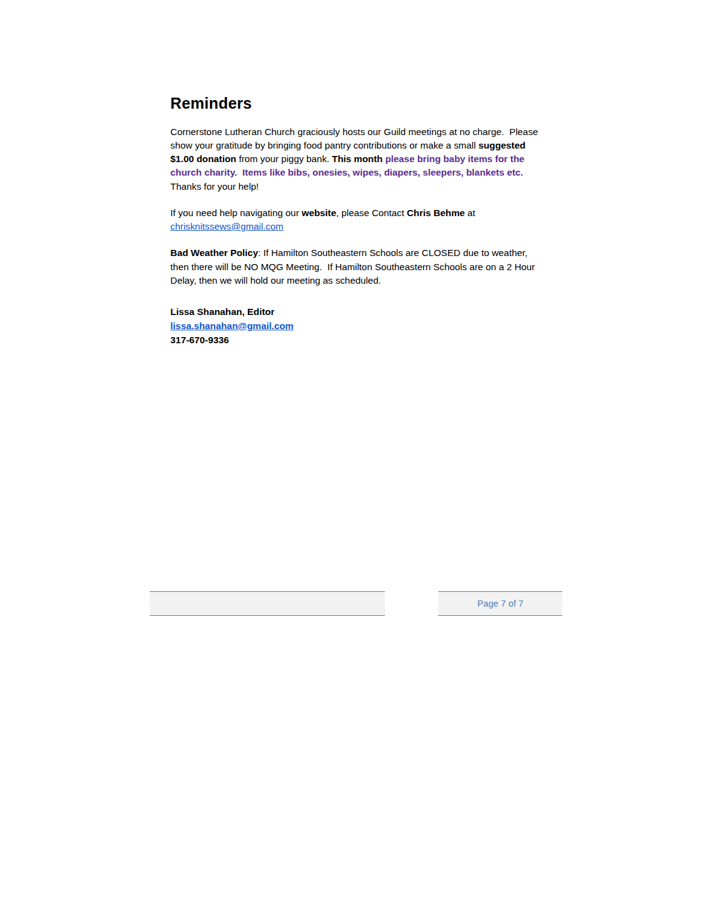Reminders
Cornerstone Lutheran Church graciously hosts our Guild meetings at no charge. Please show your gratitude by bringing food pantry contributions or make a small suggested $1.00 donation from your piggy bank. This month please bring baby items for the church charity. Items like bibs, onesies, wipes, diapers, sleepers, blankets etc. Thanks for your help!
If you need help navigating our website, please Contact Chris Behme at chrisknitssews@gmail.com
Bad Weather Policy: If Hamilton Southeastern Schools are CLOSED due to weather, then there will be NO MQG Meeting. If Hamilton Southeastern Schools are on a 2 Hour Delay, then we will hold our meeting as scheduled.
Lissa Shanahan, Editor
lissa.shanahan@gmail.com
317-670-9336
Page 7 of 7